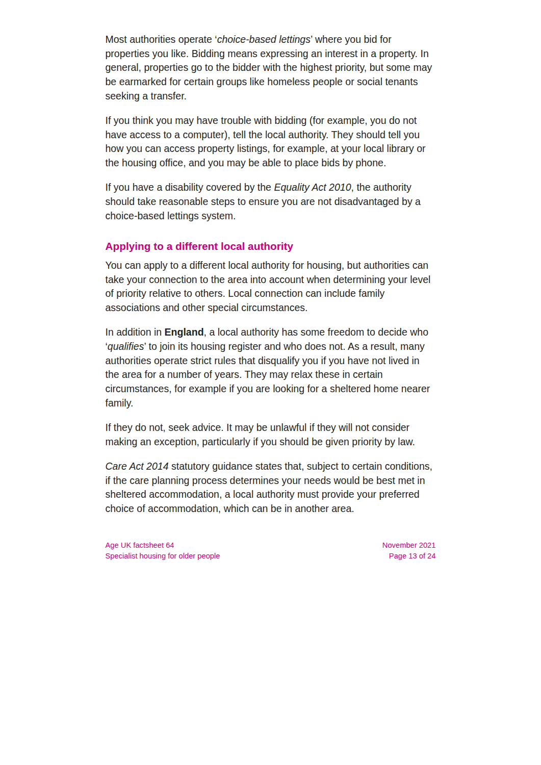Most authorities operate ‘choice-based lettings’ where you bid for properties you like. Bidding means expressing an interest in a property. In general, properties go to the bidder with the highest priority, but some may be earmarked for certain groups like homeless people or social tenants seeking a transfer.
If you think you may have trouble with bidding (for example, you do not have access to a computer), tell the local authority. They should tell you how you can access property listings, for example, at your local library or the housing office, and you may be able to place bids by phone.
If you have a disability covered by the Equality Act 2010, the authority should take reasonable steps to ensure you are not disadvantaged by a choice-based lettings system.
Applying to a different local authority
You can apply to a different local authority for housing, but authorities can take your connection to the area into account when determining your level of priority relative to others. Local connection can include family associations and other special circumstances.
In addition in England, a local authority has some freedom to decide who ‘qualifies’ to join its housing register and who does not. As a result, many authorities operate strict rules that disqualify you if you have not lived in the area for a number of years. They may relax these in certain circumstances, for example if you are looking for a sheltered home nearer family.
If they do not, seek advice. It may be unlawful if they will not consider making an exception, particularly if you should be given priority by law.
Care Act 2014 statutory guidance states that, subject to certain conditions, if the care planning process determines your needs would be best met in sheltered accommodation, a local authority must provide your preferred choice of accommodation, which can be in another area.
Age UK factsheet 64
Specialist housing for older people
November 2021
Page 13 of 24